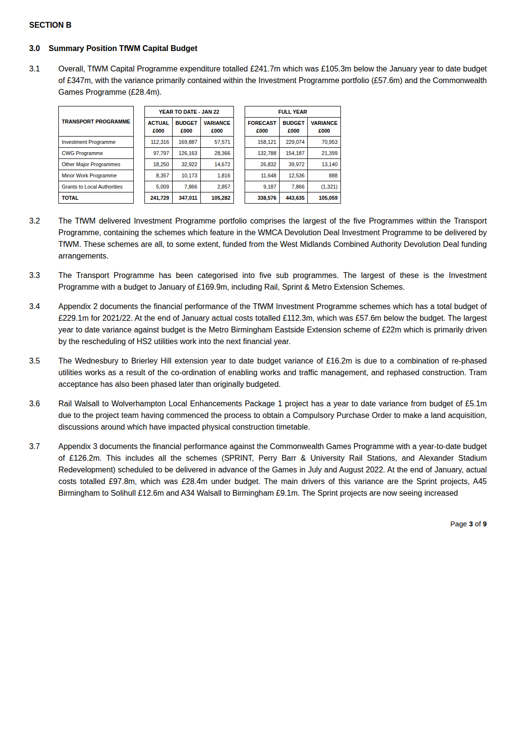SECTION B
3.0 Summary Position TfWM Capital Budget
3.1
Overall, TfWM Capital Programme expenditure totalled £241.7m which was £105.3m below the January year to date budget of £347m, with the variance primarily contained within the Investment Programme portfolio (£57.6m) and the Commonwealth Games Programme (£28.4m).
| TRANSPORT PROGRAMME | | YEAR TO DATE - JAN 22 | | FULL YEAR |
| --- | --- | --- | --- | --- |
| ACTUAL £000 | BUDGET £000 | VARIANCE £000 | FORECAST £000 | BUDGET £000 | VARIANCE £000 |
| Investment Programme | | 112,316 | 169,887 | 57,571 | | 158,121 | 229,074 | 70,953 |
| CWG Programme | | 97,797 | 126,163 | 28,366 | | 132,788 | 154,187 | 21,399 |
| Other Major Programmes | | 18,250 | 32,922 | 14,672 | | 26,832 | 39,972 | 13,140 |
| Minor Work Programme | | 8,357 | 10,173 | 1,816 | | 11,648 | 12,536 | 888 |
| Grants to Local Authorities | | 5,009 | 7,866 | 2,857 | | 9,187 | 7,866 | (1,321) |
| TOTAL | | 241,729 | 347,011 | 105,282 | | 338,576 | 443,635 | 105,059 |
3.2
The TfWM delivered Investment Programme portfolio comprises the largest of the five Programmes within the Transport Programme, containing the schemes which feature in the WMCA Devolution Deal Investment Programme to be delivered by TfWM. These schemes are all, to some extent, funded from the West Midlands Combined Authority Devolution Deal funding arrangements.
3.3
The Transport Programme has been categorised into five sub programmes. The largest of these is the Investment Programme with a budget to January of £169.9m, including Rail, Sprint & Metro Extension Schemes.
3.4
Appendix 2 documents the financial performance of the TfWM Investment Programme schemes which has a total budget of £229.1m for 2021/22. At the end of January actual costs totalled £112.3m, which was £57.6m below the budget. The largest year to date variance against budget is the Metro Birmingham Eastside Extension scheme of £22m which is primarily driven by the rescheduling of HS2 utilities work into the next financial year.
3.5
The Wednesbury to Brierley Hill extension year to date budget variance of £16.2m is due to a combination of re-phased utilities works as a result of the co-ordination of enabling works and traffic management, and rephased construction. Tram acceptance has also been phased later than originally budgeted.
3.6
Rail Walsall to Wolverhampton Local Enhancements Package 1 project has a year to date variance from budget of £5.1m due to the project team having commenced the process to obtain a Compulsory Purchase Order to make a land acquisition, discussions around which have impacted physical construction timetable.
3.7
Appendix 3 documents the financial performance against the Commonwealth Games Programme with a year-to-date budget of £126.2m. This includes all the schemes (SPRINT, Perry Barr & University Rail Stations, and Alexander Stadium Redevelopment) scheduled to be delivered in advance of the Games in July and August 2022. At the end of January, actual costs totalled £97.8m, which was £28.4m under budget. The main drivers of this variance are the Sprint projects, A45 Birmingham to Solihull £12.6m and A34 Walsall to Birmingham £9.1m. The Sprint projects are now seeing increased
Page 3 of 9